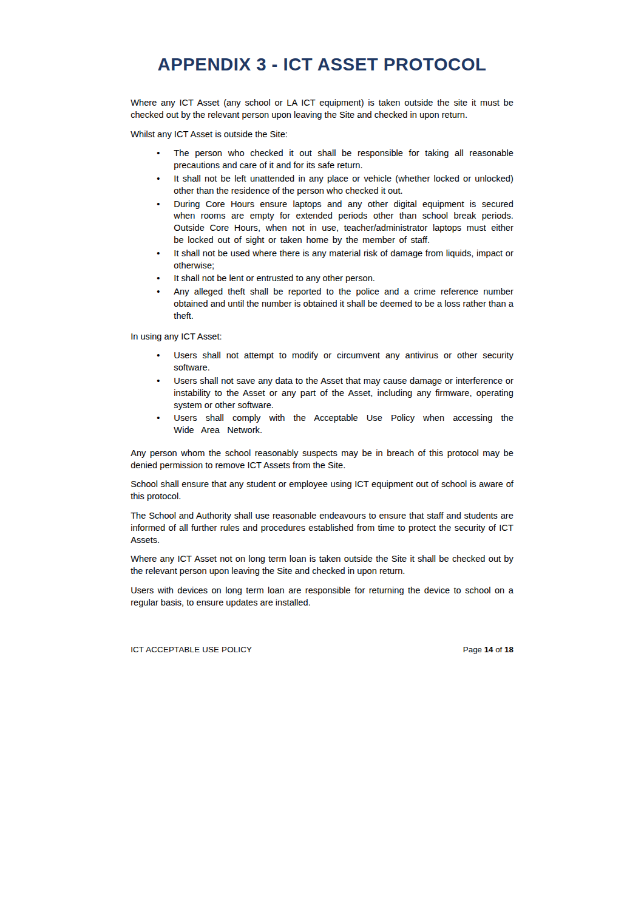APPENDIX 3 - ICT ASSET PROTOCOL
Where any ICT Asset (any school or LA ICT equipment) is taken outside the site it must be checked out by the relevant person upon leaving the Site and checked in upon return.
Whilst any ICT Asset is outside the Site:
The person who checked it out shall be responsible for taking all reasonable precautions and care of it and for its safe return.
It shall not be left unattended in any place or vehicle (whether locked or unlocked) other than the residence of the person who checked it out.
During Core Hours ensure laptops and any other digital equipment is secured when rooms are empty for extended periods other than school break periods. Outside Core Hours, when not in use, teacher/administrator laptops must either be locked out of sight or taken home by the member of staff.
It shall not be used where there is any material risk of damage from liquids, impact or otherwise;
It shall not be lent or entrusted to any other person.
Any alleged theft shall be reported to the police and a crime reference number obtained and until the number is obtained it shall be deemed to be a loss rather than a theft.
In using any ICT Asset:
Users shall not attempt to modify or circumvent any antivirus or other security software.
Users shall not save any data to the Asset that may cause damage or interference or instability to the Asset or any part of the Asset, including any firmware, operating system or other software.
Users shall comply with the Acceptable Use Policy when accessing the Wide Area Network.
Any person whom the school reasonably suspects may be in breach of this protocol may be denied permission to remove ICT Assets from the Site.
School shall ensure that any student or employee using ICT equipment out of school is aware of this protocol.
The School and Authority shall use reasonable endeavours to ensure that staff and students are informed of all further rules and procedures established from time to protect the security of ICT Assets.
Where any ICT Asset not on long term loan is taken outside the Site it shall be checked out by the relevant person upon leaving the Site and checked in upon return.
Users with devices on long term loan are responsible for returning the device to school on a regular basis, to ensure updates are installed.
ICT ACCEPTABLE USE POLICY
Page 14 of 18